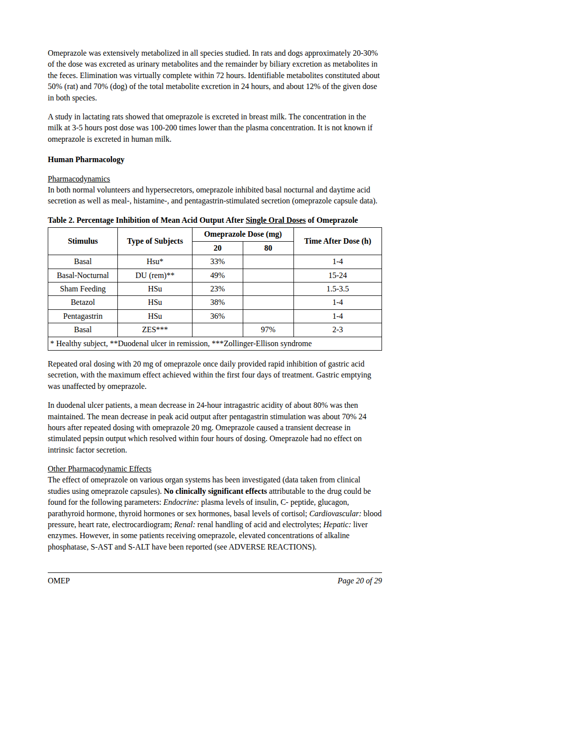Omeprazole was extensively metabolized in all species studied. In rats and dogs approximately 20-30% of the dose was excreted as urinary metabolites and the remainder by biliary excretion as metabolites in the feces. Elimination was virtually complete within 72 hours. Identifiable metabolites constituted about 50% (rat) and 70% (dog) of the total metabolite excretion in 24 hours, and about 12% of the given dose in both species.
A study in lactating rats showed that omeprazole is excreted in breast milk. The concentration in the milk at 3-5 hours post dose was 100-200 times lower than the plasma concentration. It is not known if omeprazole is excreted in human milk.
Human Pharmacology
Pharmacodynamics
In both normal volunteers and hypersecretors, omeprazole inhibited basal nocturnal and daytime acid secretion as well as meal-, histamine-, and pentagastrin-stimulated secretion (omeprazole capsule data).
Table 2. Percentage Inhibition of Mean Acid Output After Single Oral Doses of Omeprazole
| Stimulus | Type of Subjects | Omeprazole Dose (mg) | Time After Dose (h) |
| --- | --- | --- | --- |
| 20 | 80 |
| Basal | Hsu* | 33% | | 1-4 |
| Basal-Nocturnal | DU (rem)** | 49% | | 15-24 |
| Sham Feeding | HSu | 23% | | 1.5-3.5 |
| Betazol | HSu | 38% | | 1-4 |
| Pentagastrin | HSu | 36% | | 1-4 |
| Basal | ZES*** | | 97% | 2-3 |
| * Healthy subject, **Duodenal ulcer in remission, ***Zollinger-Ellison syndrome |
Repeated oral dosing with 20 mg of omeprazole once daily provided rapid inhibition of gastric acid secretion, with the maximum effect achieved within the first four days of treatment. Gastric emptying was unaffected by omeprazole.
In duodenal ulcer patients, a mean decrease in 24-hour intragastric acidity of about 80% was then maintained. The mean decrease in peak acid output after pentagastrin stimulation was about 70% 24 hours after repeated dosing with omeprazole 20 mg. Omeprazole caused a transient decrease in stimulated pepsin output which resolved within four hours of dosing. Omeprazole had no effect on intrinsic factor secretion.
Other Pharmacodynamic Effects
The effect of omeprazole on various organ systems has been investigated (data taken from clinical studies using omeprazole capsules). No clinically significant effects attributable to the drug could be found for the following parameters: Endocrine: plasma levels of insulin, C- peptide, glucagon, parathyroid hormone, thyroid hormones or sex hormones, basal levels of cortisol; Cardiovascular: blood pressure, heart rate, electrocardiogram; Renal: renal handling of acid and electrolytes; Hepatic: liver enzymes. However, in some patients receiving omeprazole, elevated concentrations of alkaline phosphatase, S-AST and S-ALT have been reported (see ADVERSE REACTIONS).
OMEP Page 20 of 29